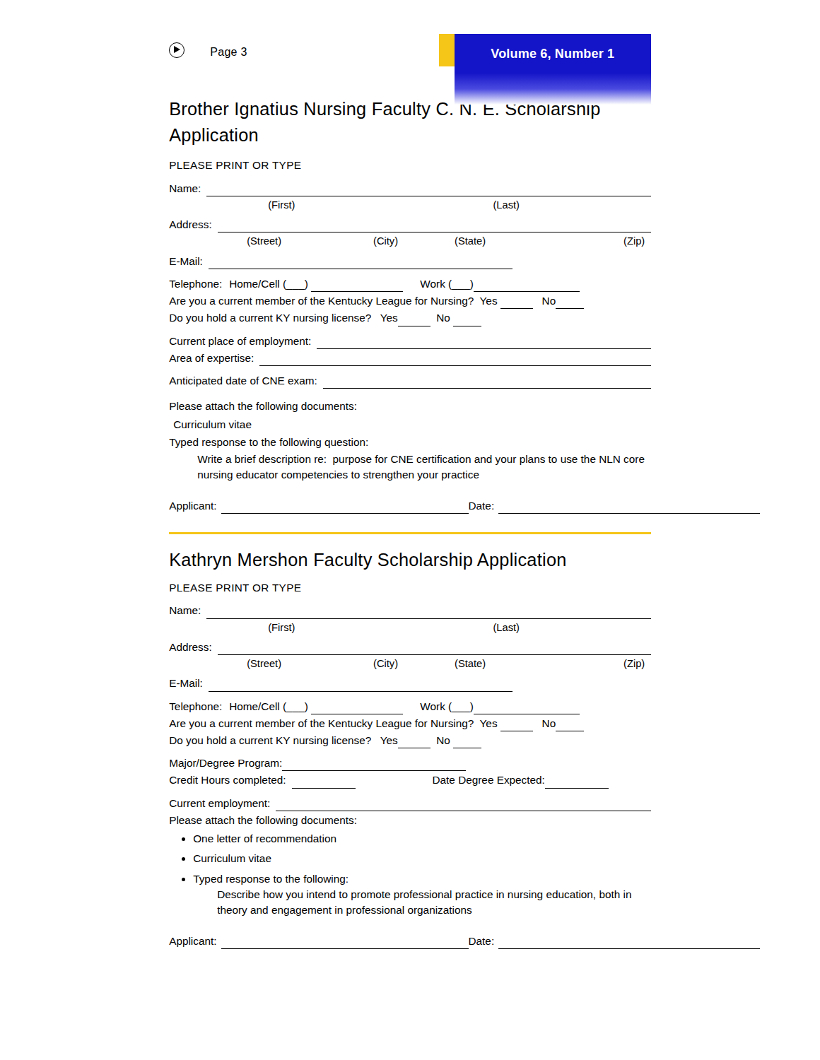Page 3
Volume 6, Number 1
Brother Ignatius Nursing Faculty C. N. E. Scholarship Application
PLEASE PRINT OR TYPE
Name:
(First) (Last)
Address:
(Street) (City) (State) (Zip)
E-Mail:
Telephone: Home/Cell (___) Work (___)
Are you a current member of the Kentucky League for Nursing? Yes No
Do you hold a current KY nursing license? Yes No
Current place of employment:
Area of expertise:
Anticipated date of CNE exam:
Please attach the following documents:
Curriculum vitae
Typed response to the following question:
Write a brief description re: purpose for CNE certification and your plans to use the NLN core nursing educator competencies to strengthen your practice
Applicant: Date:
Kathryn Mershon Faculty Scholarship Application
PLEASE PRINT OR TYPE
Name:
(First) (Last)
Address:
(Street) (City) (State) (Zip)
E-Mail:
Telephone: Home/Cell (___) Work (___)
Are you a current member of the Kentucky League for Nursing? Yes No
Do you hold a current KY nursing license? Yes No
Major/Degree Program:
Credit Hours completed: Date Degree Expected:
Current employment:
Please attach the following documents:
One letter of recommendation
Curriculum vitae
Typed response to the following: Describe how you intend to promote professional practice in nursing education, both in theory and engagement in professional organizations
Applicant: Date: